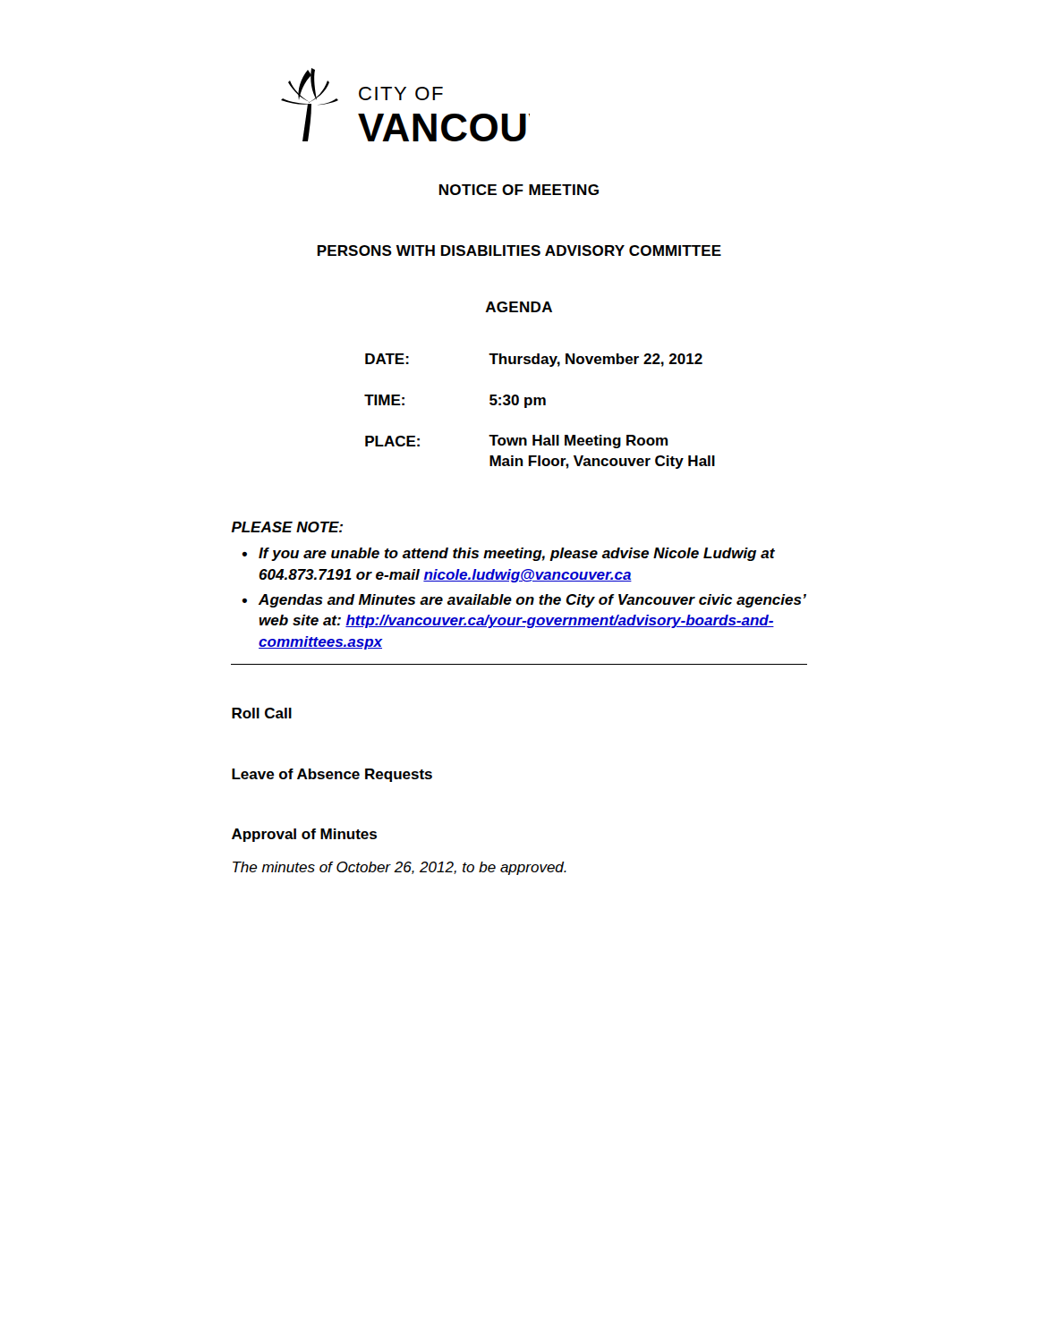CITY OF VANCOUVER
NOTICE OF MEETING
PERSONS WITH DISABILITIES ADVISORY COMMITTEE
AGENDA
| DATE: | Thursday, November 22, 2012 |
| TIME: | 5:30 pm |
| PLACE: | Town Hall Meeting Room Main Floor, Vancouver City Hall |
PLEASE NOTE:
If you are unable to attend this meeting, please advise Nicole Ludwig at 604.873.7191 or e-mail nicole.ludwig@vancouver.ca
Agendas and Minutes are available on the City of Vancouver civic agencies’ web site at: http://vancouver.ca/your-government/advisory-boards-and-committees.aspx
Roll Call
Leave of Absence Requests
Approval of Minutes
The minutes of October 26, 2012, to be approved.